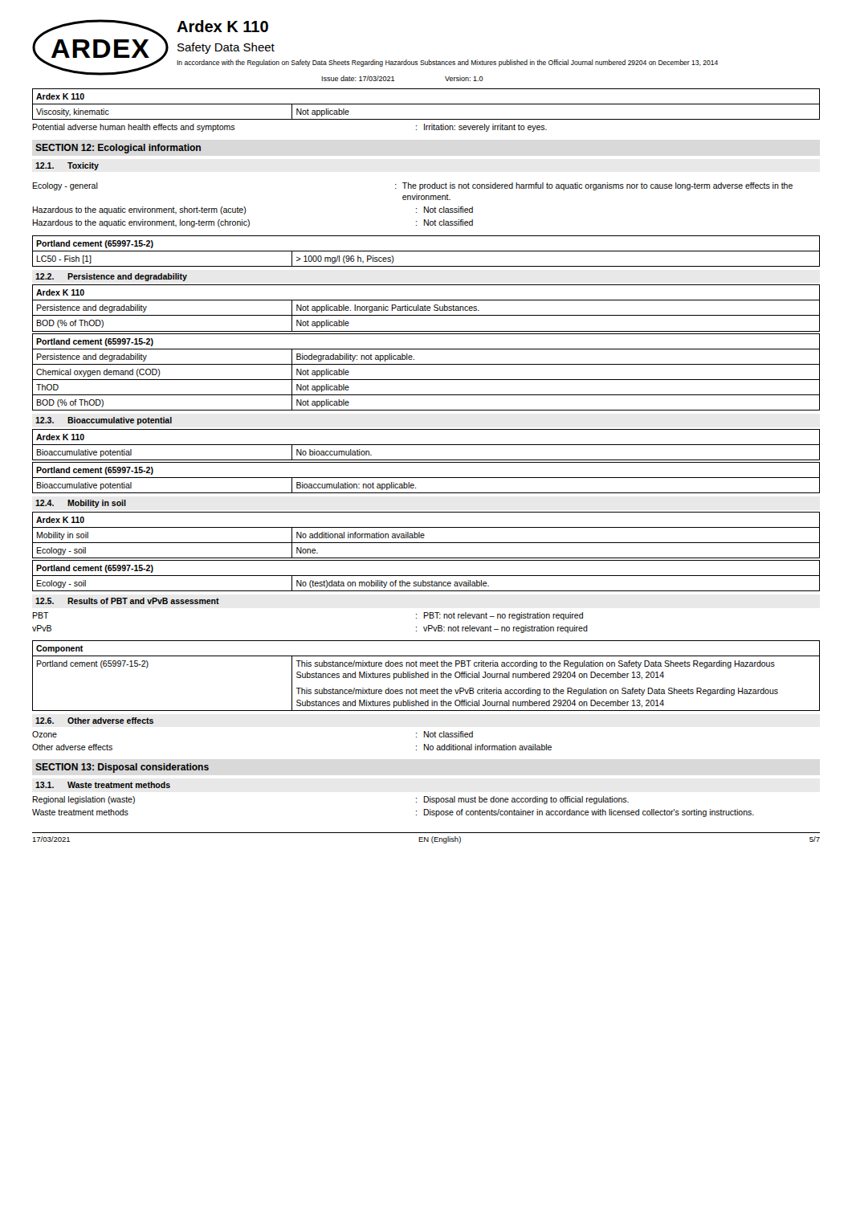ARDEX
Ardex K 110
Safety Data Sheet
In accordance with the Regulation on Safety Data Sheets Regarding Hazardous Substances and Mixtures published in the Official Journal numbered 29204 on December 13, 2014
Issue date: 17/03/2021 Version: 1.0
| Ardex K 110 |
| Viscosity, kinematic | Not applicable |
Potential adverse human health effects and symptoms
:
Irritation: severely irritant to eyes.
SECTION 12: Ecological information
12.1. Toxicity
Ecology - general
:
The product is not considered harmful to aquatic organisms nor to cause long-term adverse effects in the environment.
Hazardous to the aquatic environment, short-term (acute)
:
Not classified
Hazardous to the aquatic environment, long-term (chronic)
:
Not classified
| Portland cement (65997-15-2) |
| LC50 - Fish [1] | > 1000 mg/l (96 h, Pisces) |
12.2. Persistence and degradability
| Ardex K 110 |
| Persistence and degradability | Not applicable. Inorganic Particulate Substances. |
| BOD (% of ThOD) | Not applicable |
| Portland cement (65997-15-2) |
| Persistence and degradability | Biodegradability: not applicable. |
| Chemical oxygen demand (COD) | Not applicable |
| ThOD | Not applicable |
| BOD (% of ThOD) | Not applicable |
12.3. Bioaccumulative potential
| Ardex K 110 |
| Bioaccumulative potential | No bioaccumulation. |
| Portland cement (65997-15-2) |
| Bioaccumulative potential | Bioaccumulation: not applicable. |
12.4. Mobility in soil
| Ardex K 110 |
| Mobility in soil | No additional information available |
| Ecology - soil | None. |
| Portland cement (65997-15-2) |
| Ecology - soil | No (test)data on mobility of the substance available. |
12.5. Results of PBT and vPvB assessment
PBT
:
PBT: not relevant – no registration required
vPvB
:
vPvB: not relevant – no registration required
| Component |
| Portland cement (65997-15-2) | This substance/mixture does not meet the PBT criteria according to the Regulation on Safety Data Sheets Regarding Hazardous Substances and Mixtures published in the Official Journal numbered 29204 on December 13, 2014 This substance/mixture does not meet the vPvB criteria according to the Regulation on Safety Data Sheets Regarding Hazardous Substances and Mixtures published in the Official Journal numbered 29204 on December 13, 2014 |
12.6. Other adverse effects
Ozone
:
Not classified
Other adverse effects
:
No additional information available
SECTION 13: Disposal considerations
13.1. Waste treatment methods
Regional legislation (waste)
:
Disposal must be done according to official regulations.
Waste treatment methods
:
Dispose of contents/container in accordance with licensed collector's sorting instructions.
17/03/2021
EN (English)
5/7